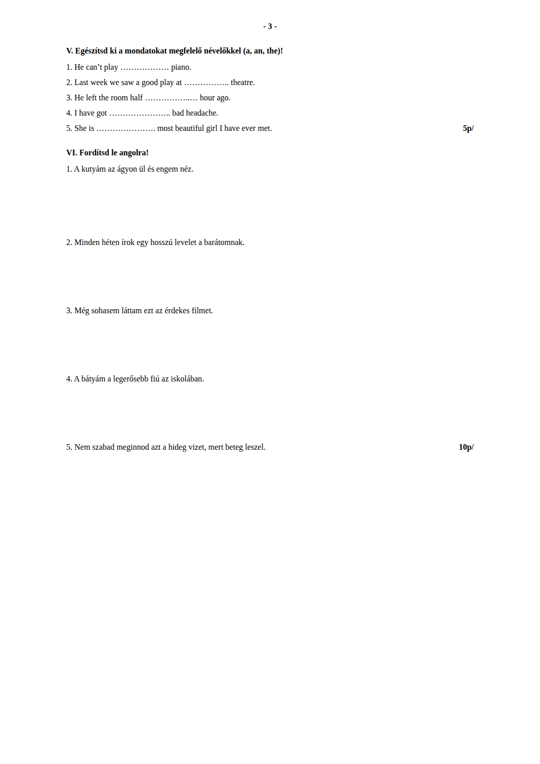- 3 -
V. Egészítsd ki a mondatokat megfelelő névelőkkel (a, an, the)!
1. He can’t play ……………… piano.
2. Last week we saw a good play at …………….. theatre.
3. He left the room half ……………..… hour ago.
4. I have got ………………….. bad headache.
5. She is …………………. most beautiful girl I have ever met. 5p/
VI. Fordítsd le angolra!
1. A kutyám az ágyon ül és engem néz.
2. Minden héten írok egy hosszú levelet a barátomnak.
3. Még sohasem láttam ezt az érdekes filmet.
4. A bátyám a legerősebb fiú az iskolában.
5. Nem szabad meginnod azt a hideg vizet, mert beteg leszel. 10p/